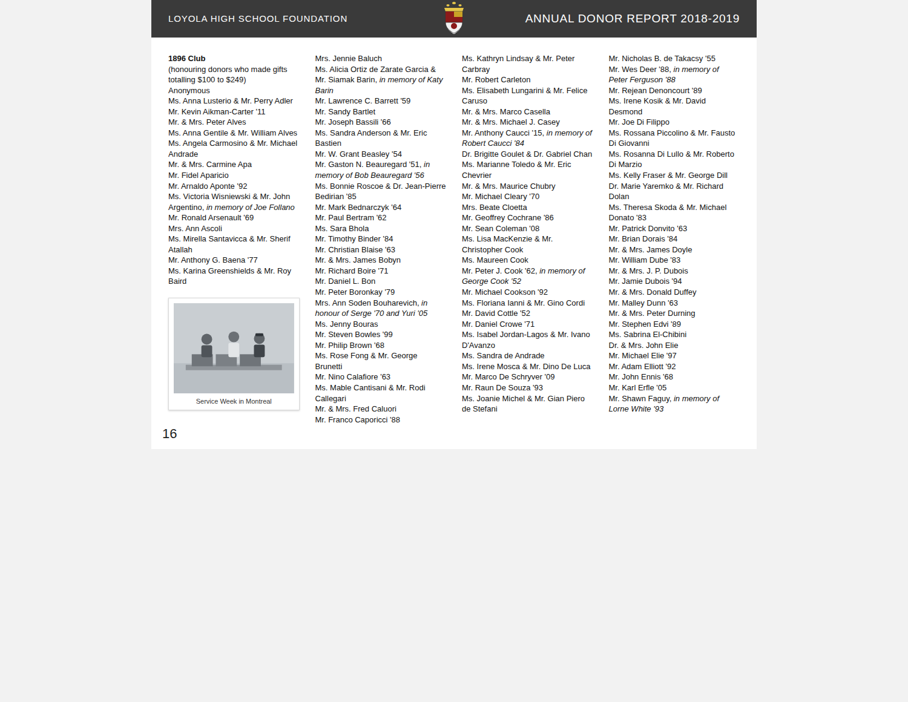Loyola High School Foundation
Annual Donor Report 2018-2019
1896 Club
(honouring donors who made gifts totalling $100 to $249)
Anonymous
Ms. Anna Lusterio & Mr. Perry Adler
Mr. Kevin Aikman-Carter '11
Mr. & Mrs. Peter Alves
Ms. Anna Gentile & Mr. William Alves
Ms. Angela Carmosino & Mr. Michael Andrade
Mr. & Mrs. Carmine Apa
Mr. Fidel Aparicio
Mr. Arnaldo Aponte '92
Ms. Victoria Wisniewski & Mr. John Argentino, in memory of Joe Follano
Mr. Ronald Arsenault '69
Mrs. Ann Ascoli
Ms. Mirella Santavicca & Mr. Sherif Atallah
Mr. Anthony G. Baena '77
Ms. Karina Greenshields & Mr. Roy Baird
Service Week in Montreal
Mrs. Jennie Baluch
Ms. Alicia Ortiz de Zarate Garcia & Mr. Siamak Barin, in memory of Katy Barin
Mr. Lawrence C. Barrett '59
Mr. Sandy Bartlet
Mr. Joseph Bassili '66
Ms. Sandra Anderson & Mr. Eric Bastien
Mr. W. Grant Beasley '54
Mr. Gaston N. Beauregard '51, in memory of Bob Beauregard '56
Ms. Bonnie Roscoe & Dr. Jean-Pierre Bedirian '85
Mr. Mark Bednarczyk '64
Mr. Paul Bertram '62
Ms. Sara Bhola
Mr. Timothy Binder '84
Mr. Christian Blaise '63
Mr. & Mrs. James Bobyn
Mr. Richard Boire '71
Mr. Daniel L. Bon
Mr. Peter Boronkay '79
Mrs. Ann Soden Bouharevich, in honour of Serge '70 and Yuri '05
Ms. Jenny Bouras
Mr. Steven Bowles '99
Mr. Philip Brown '68
Ms. Rose Fong & Mr. George Brunetti
Mr. Nino Calafiore '63
Ms. Mable Cantisani & Mr. Rodi Callegari
Mr. & Mrs. Fred Caluori
Mr. Franco Caporicci '88
Ms. Kathryn Lindsay & Mr. Peter Carbray
Mr. Robert Carleton
Ms. Elisabeth Lungarini & Mr. Felice Caruso
Mr. & Mrs. Marco Casella
Mr. & Mrs. Michael J. Casey
Mr. Anthony Caucci '15, in memory of Robert Caucci '84
Dr. Brigitte Goulet & Dr. Gabriel Chan
Ms. Marianne Toledo & Mr. Eric Chevrier
Mr. & Mrs. Maurice Chubry
Mr. Michael Cleary '70
Mrs. Beate Cloetta
Mr. Geoffrey Cochrane '86
Mr. Sean Coleman '08
Ms. Lisa MacKenzie & Mr. Christopher Cook
Ms. Maureen Cook
Mr. Peter J. Cook '62, in memory of George Cook '52
Mr. Michael Cookson '92
Ms. Floriana Ianni & Mr. Gino Cordi
Mr. David Cottle '52
Mr. Daniel Crowe '71
Ms. Isabel Jordan-Lagos & Mr. Ivano D'Avanzo
Ms. Sandra de Andrade
Ms. Irene Mosca & Mr. Dino De Luca
Mr. Marco De Schryver '09
Mr. Raun De Souza '93
Ms. Joanie Michel & Mr. Gian Piero de Stefani
Mr. Nicholas B. de Takacsy '55
Mr. Wes Deer '88, in memory of Peter Ferguson '88
Mr. Rejean Denoncourt '89
Ms. Irene Kosik & Mr. David Desmond
Mr. Joe Di Filippo
Ms. Rossana Piccolino & Mr. Fausto Di Giovanni
Ms. Rosanna Di Lullo & Mr. Roberto Di Marzio
Ms. Kelly Fraser & Mr. George Dill
Dr. Marie Yaremko & Mr. Richard Dolan
Ms. Theresa Skoda & Mr. Michael Donato '83
Mr. Patrick Donvito '63
Mr. Brian Dorais '84
Mr. & Mrs. James Doyle
Mr. William Dube '83
Mr. & Mrs. J. P. Dubois
Mr. Jamie Dubois '94
Mr. & Mrs. Donald Duffey
Mr. Malley Dunn '63
Mr. & Mrs. Peter Durning
Mr. Stephen Edvi '89
Ms. Sabrina El-Chibini
Dr. & Mrs. John Elie
Mr. Michael Elie '97
Mr. Adam Elliott '92
Mr. John Ennis '68
Mr. Karl Erfle '05
Mr. Shawn Faguy, in memory of Lorne White '93
16